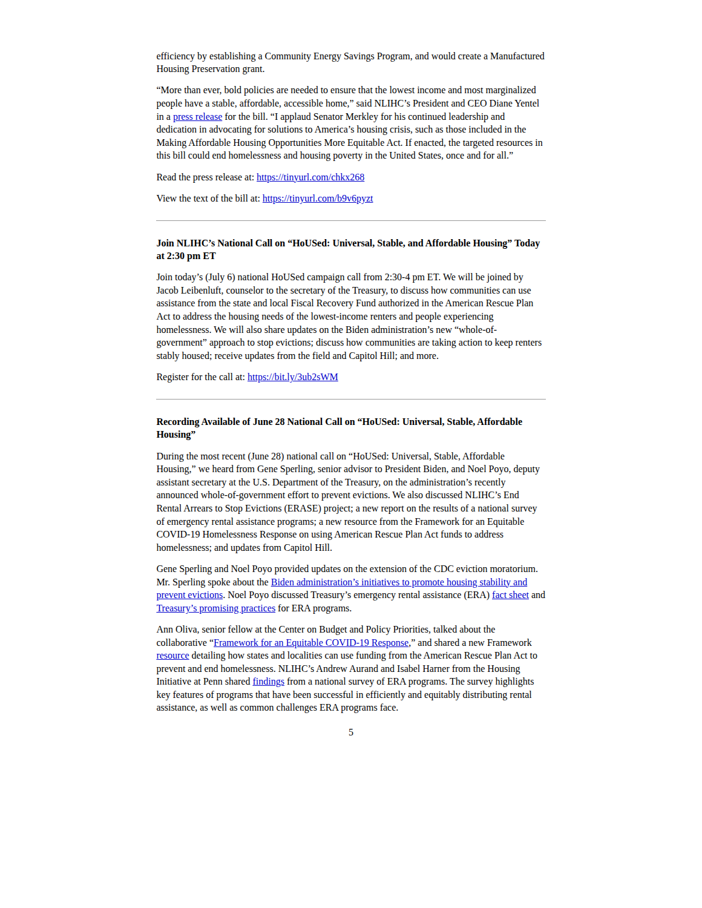efficiency by establishing a Community Energy Savings Program, and would create a Manufactured Housing Preservation grant.
“More than ever, bold policies are needed to ensure that the lowest income and most marginalized people have a stable, affordable, accessible home,” said NLIHC’s President and CEO Diane Yentel in a press release for the bill. “I applaud Senator Merkley for his continued leadership and dedication in advocating for solutions to America’s housing crisis, such as those included in the Making Affordable Housing Opportunities More Equitable Act. If enacted, the targeted resources in this bill could end homelessness and housing poverty in the United States, once and for all.”
Read the press release at: https://tinyurl.com/chkx268
View the text of the bill at: https://tinyurl.com/b9v6pyzt
Join NLIHC’s National Call on “HoUSed: Universal, Stable, and Affordable Housing” Today at 2:30 pm ET
Join today’s (July 6) national HoUSed campaign call from 2:30-4 pm ET. We will be joined by Jacob Leibenluft, counselor to the secretary of the Treasury, to discuss how communities can use assistance from the state and local Fiscal Recovery Fund authorized in the American Rescue Plan Act to address the housing needs of the lowest-income renters and people experiencing homelessness. We will also share updates on the Biden administration’s new “whole-of-government” approach to stop evictions; discuss how communities are taking action to keep renters stably housed; receive updates from the field and Capitol Hill; and more.
Register for the call at: https://bit.ly/3ub2sWM
Recording Available of June 28 National Call on “HoUSed: Universal, Stable, Affordable Housing”
During the most recent (June 28) national call on “HoUSed: Universal, Stable, Affordable Housing,” we heard from Gene Sperling, senior advisor to President Biden, and Noel Poyo, deputy assistant secretary at the U.S. Department of the Treasury, on the administration’s recently announced whole-of-government effort to prevent evictions. We also discussed NLIHC’s End Rental Arrears to Stop Evictions (ERASE) project; a new report on the results of a national survey of emergency rental assistance programs; a new resource from the Framework for an Equitable COVID-19 Homelessness Response on using American Rescue Plan Act funds to address homelessness; and updates from Capitol Hill.
Gene Sperling and Noel Poyo provided updates on the extension of the CDC eviction moratorium. Mr. Sperling spoke about the Biden administration’s initiatives to promote housing stability and prevent evictions. Noel Poyo discussed Treasury’s emergency rental assistance (ERA) fact sheet and Treasury’s promising practices for ERA programs.
Ann Oliva, senior fellow at the Center on Budget and Policy Priorities, talked about the collaborative “Framework for an Equitable COVID-19 Response,” and shared a new Framework resource detailing how states and localities can use funding from the American Rescue Plan Act to prevent and end homelessness. NLIHC’s Andrew Aurand and Isabel Harner from the Housing Initiative at Penn shared findings from a national survey of ERA programs. The survey highlights key features of programs that have been successful in efficiently and equitably distributing rental assistance, as well as common challenges ERA programs face.
5